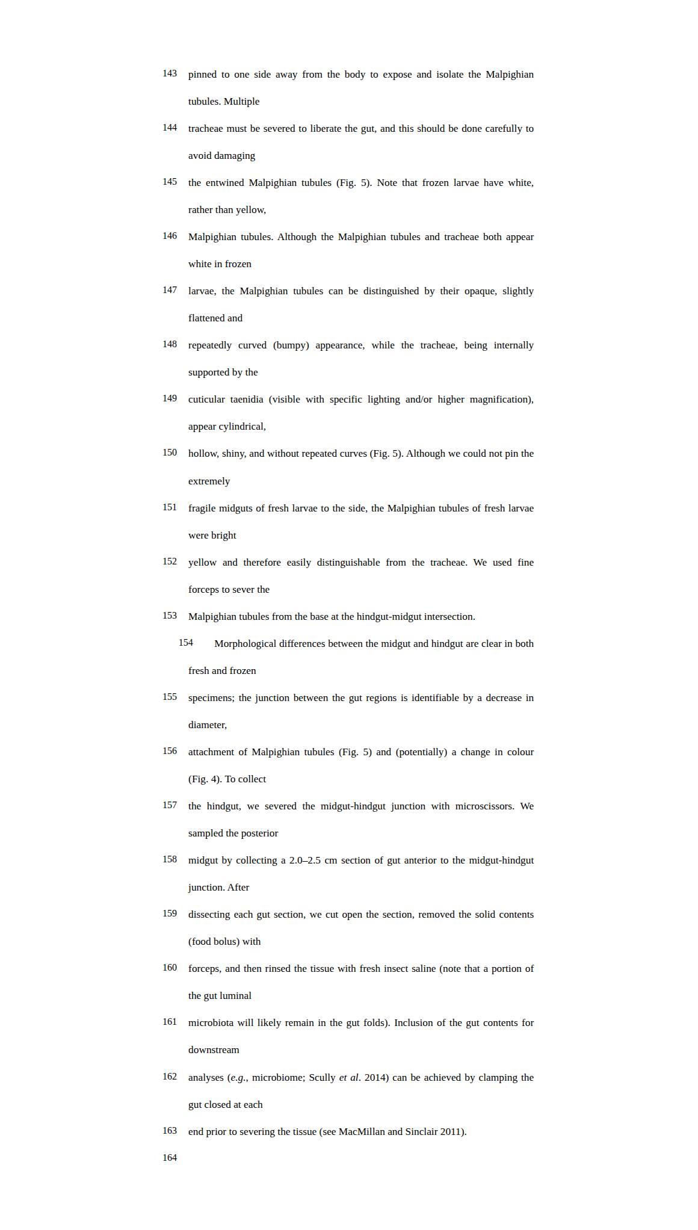pinned to one side away from the body to expose and isolate the Malpighian tubules. Multiple
tracheae must be severed to liberate the gut, and this should be done carefully to avoid damaging
the entwined Malpighian tubules (Fig. 5). Note that frozen larvae have white, rather than yellow,
Malpighian tubules. Although the Malpighian tubules and tracheae both appear white in frozen
larvae, the Malpighian tubules can be distinguished by their opaque, slightly flattened and
repeatedly curved (bumpy) appearance, while the tracheae, being internally supported by the
cuticular taenidia (visible with specific lighting and/or higher magnification), appear cylindrical,
hollow, shiny, and without repeated curves (Fig. 5). Although we could not pin the extremely
fragile midguts of fresh larvae to the side, the Malpighian tubules of fresh larvae were bright
yellow and therefore easily distinguishable from the tracheae. We used fine forceps to sever the
Malpighian tubules from the base at the hindgut-midgut intersection.
Morphological differences between the midgut and hindgut are clear in both fresh and frozen
specimens; the junction between the gut regions is identifiable by a decrease in diameter,
attachment of Malpighian tubules (Fig. 5) and (potentially) a change in colour (Fig. 4). To collect
the hindgut, we severed the midgut-hindgut junction with microscissors. We sampled the posterior
midgut by collecting a 2.0–2.5 cm section of gut anterior to the midgut-hindgut junction. After
dissecting each gut section, we cut open the section, removed the solid contents (food bolus) with
forceps, and then rinsed the tissue with fresh insect saline (note that a portion of the gut luminal
microbiota will likely remain in the gut folds). Inclusion of the gut contents for downstream
analyses (e.g., microbiome; Scully et al. 2014) can be achieved by clamping the gut closed at each
end prior to severing the tissue (see MacMillan and Sinclair 2011).